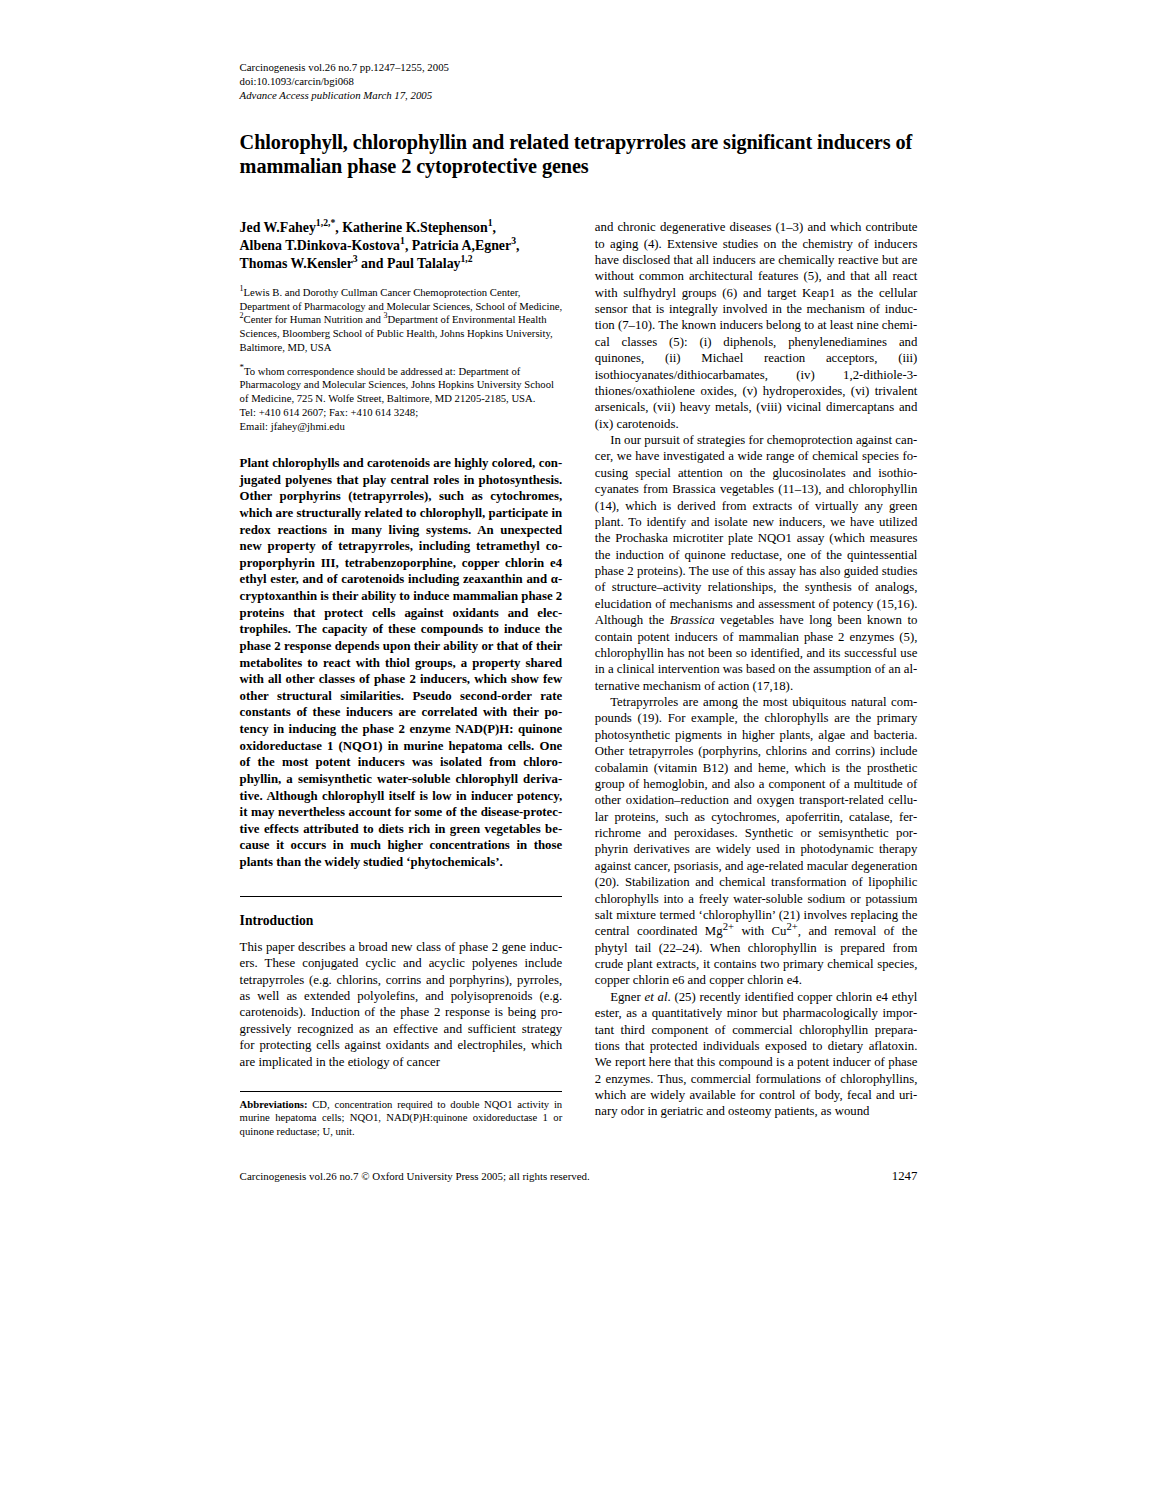Carcinogenesis vol.26 no.7 pp.1247–1255, 2005
doi:10.1093/carcin/bgi068
Advance Access publication March 17, 2005
Chlorophyll, chlorophyllin and related tetrapyrroles are significant inducers of mammalian phase 2 cytoprotective genes
Jed W.Fahey1,2,*, Katherine K.Stephenson1,
Albena T.Dinkova-Kostova1, Patricia A,Egner3,
Thomas W.Kensler3 and Paul Talalay1,2
1Lewis B. and Dorothy Cullman Cancer Chemoprotection Center, Department of Pharmacology and Molecular Sciences, School of Medicine, 2Center for Human Nutrition and 3Department of Environmental Health Sciences, Bloomberg School of Public Health, Johns Hopkins University, Baltimore, MD, USA
*To whom correspondence should be addressed at: Department of Pharmacology and Molecular Sciences, Johns Hopkins University School of Medicine, 725 N. Wolfe Street, Baltimore, MD 21205-2185, USA.
Tel: +410 614 2607; Fax: +410 614 3248;
Email: jfahey@jhmi.edu
Plant chlorophylls and carotenoids are highly colored, conjugated polyenes that play central roles in photosynthesis. Other porphyrins (tetrapyrroles), such as cytochromes, which are structurally related to chlorophyll, participate in redox reactions in many living systems. An unexpected new property of tetrapyrroles, including tetramethyl coproporphyrin III, tetrabenzoporphine, copper chlorin e4 ethyl ester, and of carotenoids including zeaxanthin and α-cryptoxanthin is their ability to induce mammalian phase 2 proteins that protect cells against oxidants and electrophiles. The capacity of these compounds to induce the phase 2 response depends upon their ability or that of their metabolites to react with thiol groups, a property shared with all other classes of phase 2 inducers, which show few other structural similarities. Pseudo second-order rate constants of these inducers are correlated with their potency in inducing the phase 2 enzyme NAD(P)H: quinone oxidoreductase 1 (NQO1) in murine hepatoma cells. One of the most potent inducers was isolated from chlorophyllin, a semisynthetic water-soluble chlorophyll derivative. Although chlorophyll itself is low in inducer potency, it may nevertheless account for some of the disease-protective effects attributed to diets rich in green vegetables because it occurs in much higher concentrations in those plants than the widely studied ‘phytochemicals’.
Introduction
This paper describes a broad new class of phase 2 gene inducers. These conjugated cyclic and acyclic polyenes include tetrapyrroles (e.g. chlorins, corrins and porphyrins), pyrroles, as well as extended polyolefins, and polyisoprenoids (e.g. carotenoids). Induction of the phase 2 response is being progressively recognized as an effective and sufficient strategy for protecting cells against oxidants and electrophiles, which are implicated in the etiology of cancer
Abbreviations: CD, concentration required to double NQO1 activity in murine hepatoma cells; NQO1, NAD(P)H:quinone oxidoreductase 1 or quinone reductase; U, unit.
and chronic degenerative diseases (1–3) and which contribute to aging (4). Extensive studies on the chemistry of inducers have disclosed that all inducers are chemically reactive but are without common architectural features (5), and that all react with sulfhydryl groups (6) and target Keap1 as the cellular sensor that is integrally involved in the mechanism of induction (7–10). The known inducers belong to at least nine chemical classes (5): (i) diphenols, phenylenediamines and quinones, (ii) Michael reaction acceptors, (iii) isothiocyanates/dithiocarbamates, (iv) 1,2-dithiole-3-thiones/oxathiolene oxides, (v) hydroperoxides, (vi) trivalent arsenicals, (vii) heavy metals, (viii) vicinal dimercaptans and (ix) carotenoids.
In our pursuit of strategies for chemoprotection against cancer, we have investigated a wide range of chemical species focusing special attention on the glucosinolates and isothiocyanates from Brassica vegetables (11–13), and chlorophyllin (14), which is derived from extracts of virtually any green plant. To identify and isolate new inducers, we have utilized the Prochaska microtiter plate NQO1 assay (which measures the induction of quinone reductase, one of the quintessential phase 2 proteins). The use of this assay has also guided studies of structure–activity relationships, the synthesis of analogs, elucidation of mechanisms and assessment of potency (15,16). Although the Brassica vegetables have long been known to contain potent inducers of mammalian phase 2 enzymes (5), chlorophyllin has not been so identified, and its successful use in a clinical intervention was based on the assumption of an alternative mechanism of action (17,18).
Tetrapyrroles are among the most ubiquitous natural compounds (19). For example, the chlorophylls are the primary photosynthetic pigments in higher plants, algae and bacteria. Other tetrapyrroles (porphyrins, chlorins and corrins) include cobalamin (vitamin B12) and heme, which is the prosthetic group of hemoglobin, and also a component of a multitude of other oxidation–reduction and oxygen transport-related cellular proteins, such as cytochromes, apoferritin, catalase, ferrichrome and peroxidases. Synthetic or semisynthetic porphyrin derivatives are widely used in photodynamic therapy against cancer, psoriasis, and age-related macular degeneration (20). Stabilization and chemical transformation of lipophilic chlorophylls into a freely water-soluble sodium or potassium salt mixture termed ‘chlorophyllin’ (21) involves replacing the central coordinated Mg2+ with Cu2+, and removal of the phytyl tail (22–24). When chlorophyllin is prepared from crude plant extracts, it contains two primary chemical species, copper chlorin e6 and copper chlorin e4.
Egner et al. (25) recently identified copper chlorin e4 ethyl ester, as a quantitatively minor but pharmacologically important third component of commercial chlorophyllin preparations that protected individuals exposed to dietary aflatoxin. We report here that this compound is a potent inducer of phase 2 enzymes. Thus, commercial formulations of chlorophyllins, which are widely available for control of body, fecal and urinary odor in geriatric and osteomy patients, as wound
Carcinogenesis vol.26 no.7 © Oxford University Press 2005; all rights reserved.
1247